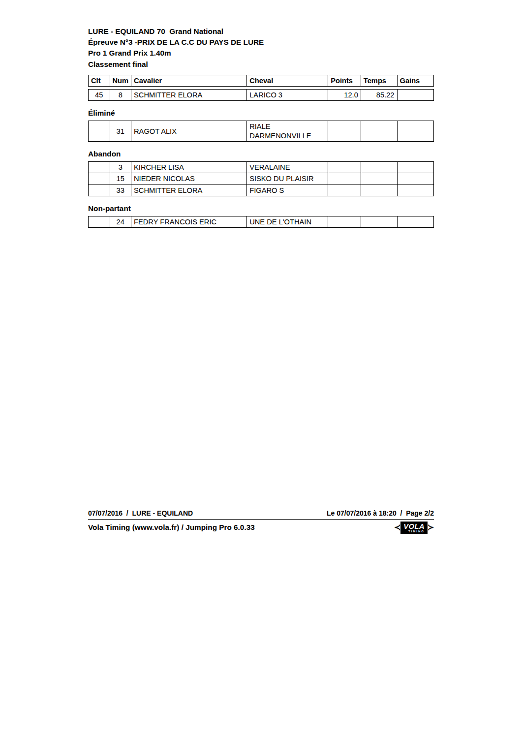LURE - EQUILAND 70 Grand National
Épreuve N°3 -PRIX DE LA C.C DU PAYS DE LURE
Pro 1 Grand Prix 1.40m
Classement final
| Clt | Num | Cavalier | Cheval | Points | Temps | Gains |
| --- | --- | --- | --- | --- | --- | --- |
| 45 | 8 | SCHMITTER ELORA | LARICO 3 | 12.0 | 85.22 | |
Éliminé
| | 31 | RAGOT ALIX | RIALE DARMENONVILLE | | | |
Abandon
| | 3 | KIRCHER LISA | VERALAINE | | | |
| | 15 | NIEDER NICOLAS | SISKO DU PLAISIR | | | |
| | 33 | SCHMITTER ELORA | FIGARO S | | | |
Non-partant
| | 24 | FEDRY FRANCOIS ERIC | UNE DE L'OTHAIN | | | |
07/07/2016 / LURE - EQUILAND
Le 07/07/2016 à 18:20 / Page 2/2
Vola Timing (www.vola.fr) / Jumping Pro 6.0.33
≺VOLATIMING≻